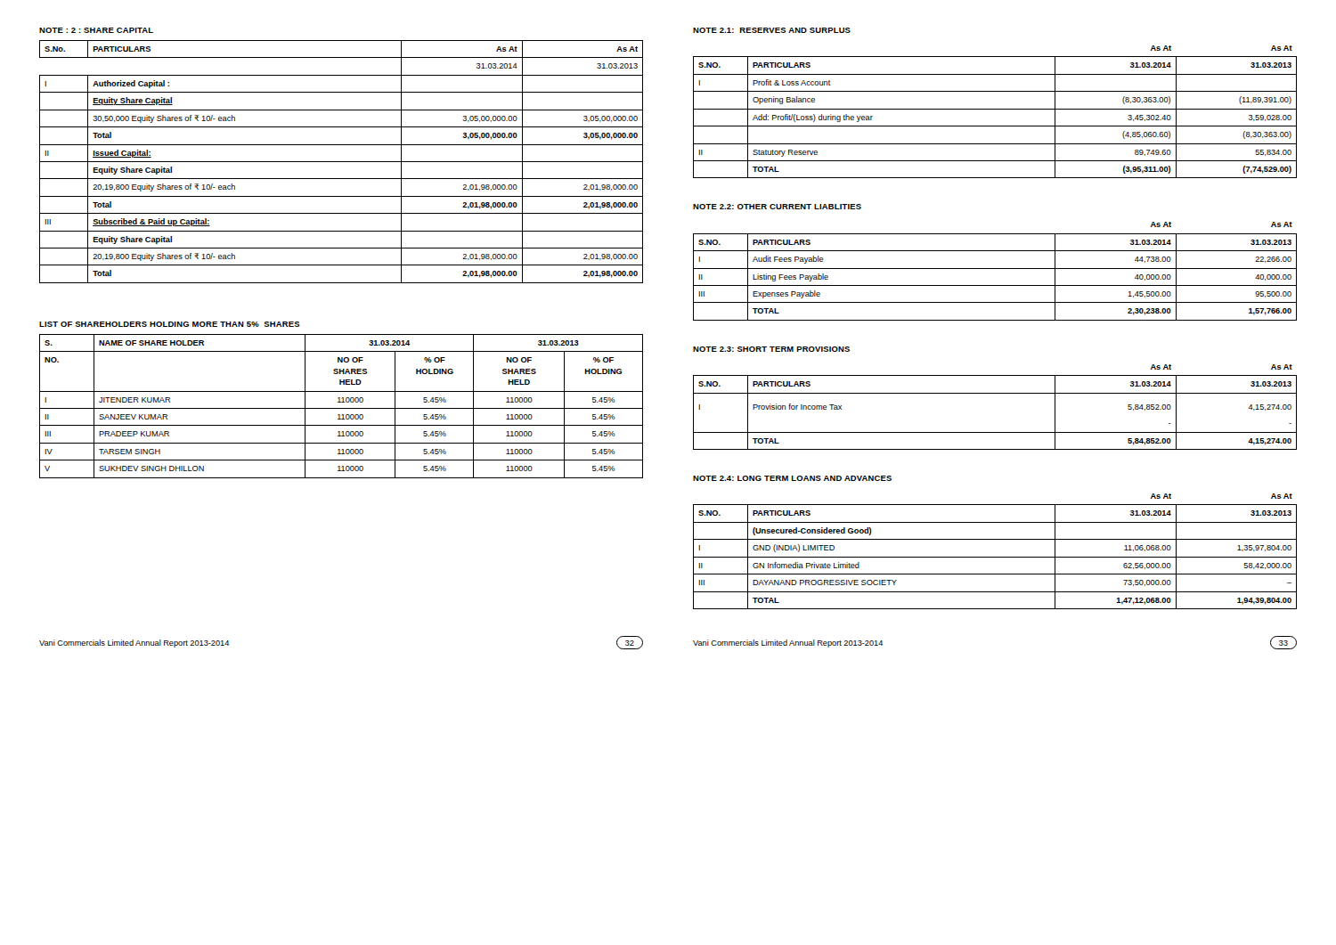NOTE : 2 : SHARE CAPITAL
| S.No. | PARTICULARS | As At | As At |
| --- | --- | --- | --- |
| | | 31.03.2014 | 31.03.2013 |
| I | Authorized Capital : | | |
| | Equity Share Capital | | |
| | 30,50,000 Equity Shares of ₹ 10/- each | 3,05,00,000.00 | 3,05,00,000.00 |
| | Total | 3,05,00,000.00 | 3,05,00,000.00 |
| II | Issued Capital: | | |
| | Equity Share Capital | | |
| | 20,19,800 Equity Shares of ₹ 10/- each | 2,01,98,000.00 | 2,01,98,000.00 |
| | Total | 2,01,98,000.00 | 2,01,98,000.00 |
| III | Subscribed & Paid up Capital: | | |
| | Equity Share Capital | | |
| | 20,19,800 Equity Shares of ₹ 10/- each | 2,01,98,000.00 | 2,01,98,000.00 |
| | Total | 2,01,98,000.00 | 2,01,98,000.00 |
LIST OF SHAREHOLDERS HOLDING MORE THAN 5% SHARES
| S. | NAME OF SHARE HOLDER | 31.03.2014 | 31.03.2013 |
| --- | --- | --- | --- |
| NO. | | NO OF SHARES HELD | % OF HOLDING | NO OF SHARES HELD | % OF HOLDING |
| I | JITENDER KUMAR | 110000 | 5.45% | 110000 | 5.45% |
| II | SANJEEV KUMAR | 110000 | 5.45% | 110000 | 5.45% |
| III | PRADEEP KUMAR | 110000 | 5.45% | 110000 | 5.45% |
| IV | TARSEM SINGH | 110000 | 5.45% | 110000 | 5.45% |
| V | SUKHDEV SINGH DHILLON | 110000 | 5.45% | 110000 | 5.45% |
NOTE 2.1: RESERVES AND SURPLUS
| | | As At | As At |
| S.NO. | PARTICULARS | 31.03.2014 | 31.03.2013 |
| I | Profit & Loss Account | | |
| | Opening Balance | (8,30,363.00) | (11,89,391.00) |
| | Add: Profit/(Loss) during the year | 3,45,302.40 | 3,59,028.00 |
| | | (4,85,060.60) | (8,30,363.00) |
| II | Statutory Reserve | 89,749.60 | 55,834.00 |
| | TOTAL | (3,95,311.00) | (7,74,529.00) |
NOTE 2.2: OTHER CURRENT LIABLITIES
| | | As At | As At |
| S.NO. | PARTICULARS | 31.03.2014 | 31.03.2013 |
| I | Audit Fees Payable | 44,738.00 | 22,266.00 |
| II | Listing Fees Payable | 40,000.00 | 40,000.00 |
| III | Expenses Payable | 1,45,500.00 | 95,500.00 |
| | TOTAL | 2,30,238.00 | 1,57,766.00 |
NOTE 2.3: SHORT TERM PROVISIONS
| | | As At | As At |
| S.NO. | PARTICULARS | 31.03.2014 | 31.03.2013 |
| I | Provision for Income Tax | 5,84,852.00 | 4,15,274.00 |
| | | - | - |
| | TOTAL | 5,84,852.00 | 4,15,274.00 |
NOTE 2.4: LONG TERM LOANS AND ADVANCES
| | | As At | As At |
| S.NO. | PARTICULARS | 31.03.2014 | 31.03.2013 |
| | (Unsecured-Considered Good) | | |
| I | GND (INDIA) LIMITED | 11,06,068.00 | 1,35,97,804.00 |
| II | GN Infomedia Private Limited | 62,56,000.00 | 58,42,000.00 |
| III | DAYANAND PROGRESSIVE SOCIETY | 73,50,000.00 | – |
| | TOTAL | 1,47,12,068.00 | 1,94,39,804.00 |
Vani Commercials Limited Annual Report 2013-2014
32
Vani Commercials Limited Annual Report 2013-2014
33